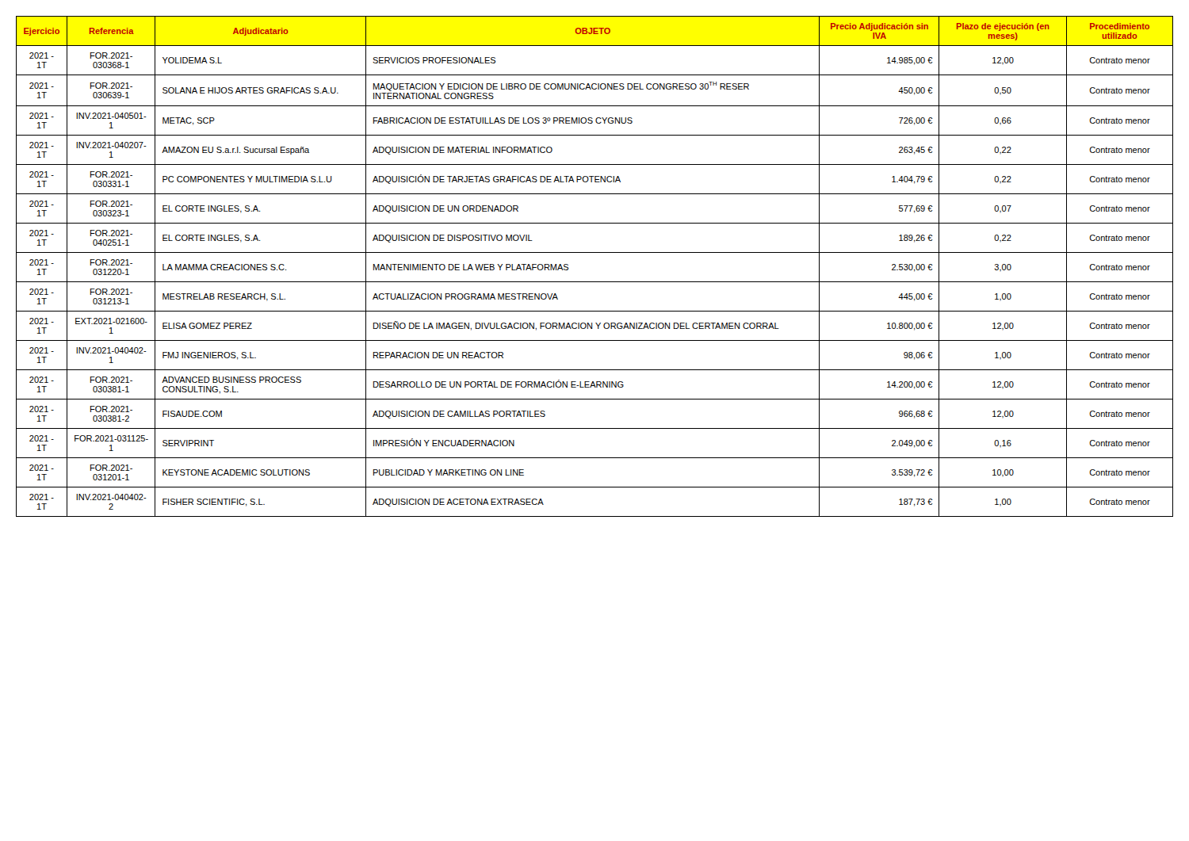| Ejercicio | Referencia | Adjudicatario | OBJETO | Precio Adjudicación sin IVA | Plazo de ejecución (en meses) | Procedimiento utilizado |
| --- | --- | --- | --- | --- | --- | --- |
| 2021 - 1T | FOR.2021-030368-1 | YOLIDEMA S.L | SERVICIOS PROFESIONALES | 14.985,00 € | 12,00 | Contrato menor |
| 2021 - 1T | FOR.2021-030639-1 | SOLANA E HIJOS ARTES GRAFICAS S.A.U. | MAQUETACION Y EDICION DE LIBRO DE COMUNICACIONES DEL CONGRESO 30 TH RESER INTERNATIONAL CONGRESS | 450,00 € | 0,50 | Contrato menor |
| 2021 - 1T | INV.2021-040501-1 | METAC, SCP | FABRICACION DE ESTATUILLAS DE LOS 3º PREMIOS CYGNUS | 726,00 € | 0,66 | Contrato menor |
| 2021 - 1T | INV.2021-040207-1 | AMAZON EU S.a.r.l. Sucursal España | ADQUISICION DE MATERIAL INFORMATICO | 263,45 € | 0,22 | Contrato menor |
| 2021 - 1T | FOR.2021-030331-1 | PC COMPONENTES Y MULTIMEDIA S.L.U | ADQUISICIÓN DE TARJETAS GRAFICAS DE ALTA POTENCIA | 1.404,79 € | 0,22 | Contrato menor |
| 2021 - 1T | FOR.2021-030323-1 | EL CORTE INGLES, S.A. | ADQUISICION DE UN ORDENADOR | 577,69 € | 0,07 | Contrato menor |
| 2021 - 1T | FOR.2021-040251-1 | EL CORTE INGLES, S.A. | ADQUISICION DE DISPOSITIVO MOVIL | 189,26 € | 0,22 | Contrato menor |
| 2021 - 1T | FOR.2021-031220-1 | LA MAMMA CREACIONES S.C. | MANTENIMIENTO DE LA WEB Y PLATAFORMAS | 2.530,00 € | 3,00 | Contrato menor |
| 2021 - 1T | FOR.2021-031213-1 | MESTRELAB RESEARCH, S.L. | ACTUALIZACION PROGRAMA MESTRENOVA | 445,00 € | 1,00 | Contrato menor |
| 2021 - 1T | EXT.2021-021600-1 | ELISA GOMEZ PEREZ | DISEÑO DE LA IMAGEN, DIVULGACION, FORMACION Y ORGANIZACION DEL CERTAMEN CORRAL | 10.800,00 € | 12,00 | Contrato menor |
| 2021 - 1T | INV.2021-040402-1 | FMJ INGENIEROS, S.L. | REPARACION DE UN REACTOR | 98,06 € | 1,00 | Contrato menor |
| 2021 - 1T | FOR.2021-030381-1 | ADVANCED BUSINESS PROCESS CONSULTING, S.L. | DESARROLLO DE UN PORTAL DE FORMACIÓN E-LEARNING | 14.200,00 € | 12,00 | Contrato menor |
| 2021 - 1T | FOR.2021-030381-2 | FISAUDE.COM | ADQUISICION DE CAMILLAS PORTATILES | 966,68 € | 12,00 | Contrato menor |
| 2021 - 1T | FOR.2021-031125-1 | SERVIPRINT | IMPRESIÓN Y ENCUADERNACION | 2.049,00 € | 0,16 | Contrato menor |
| 2021 - 1T | FOR.2021-031201-1 | KEYSTONE ACADEMIC SOLUTIONS | PUBLICIDAD Y MARKETING ON LINE | 3.539,72 € | 10,00 | Contrato menor |
| 2021 - 1T | INV.2021-040402-2 | FISHER SCIENTIFIC, S.L. | ADQUISICION DE ACETONA EXTRASECA | 187,73 € | 1,00 | Contrato menor |